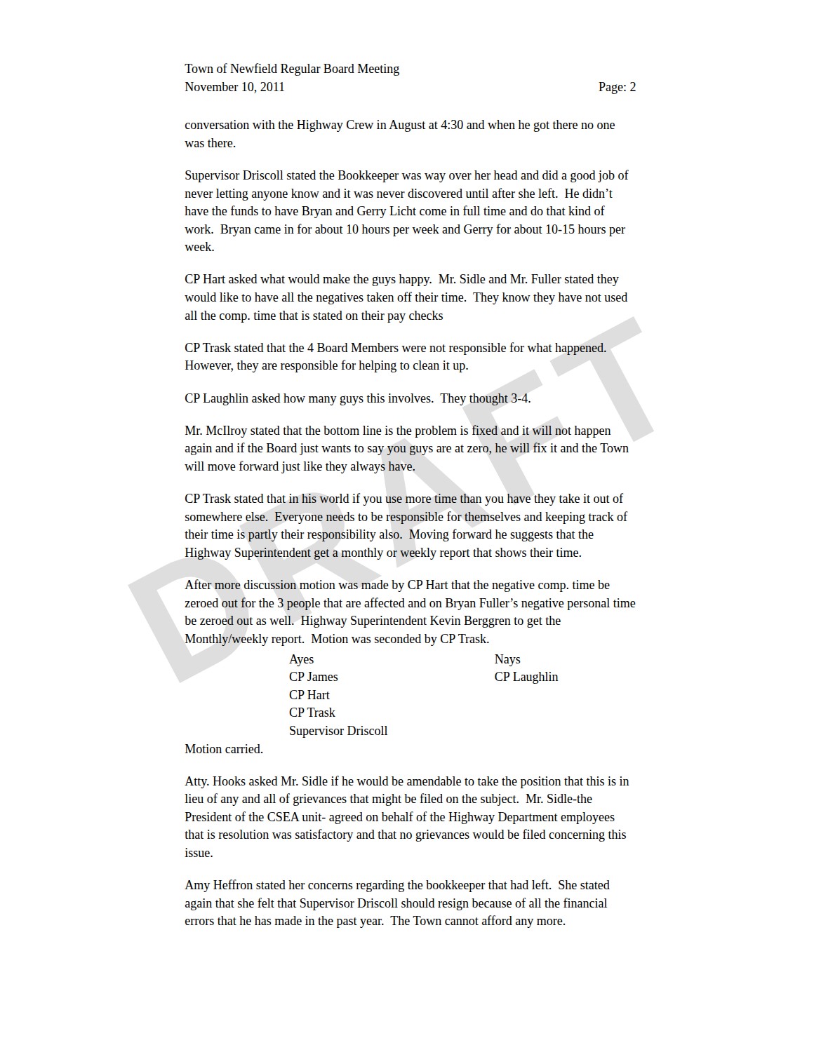DRAFT
Town of Newfield Regular Board Meeting
November 10, 2011 Page: 2
conversation with the Highway Crew in August at 4:30 and when he got there no one was there.
Supervisor Driscoll stated the Bookkeeper was way over her head and did a good job of never letting anyone know and it was never discovered until after she left. He didn’t have the funds to have Bryan and Gerry Licht come in full time and do that kind of work. Bryan came in for about 10 hours per week and Gerry for about 10-15 hours per week.
CP Hart asked what would make the guys happy. Mr. Sidle and Mr. Fuller stated they would like to have all the negatives taken off their time. They know they have not used all the comp. time that is stated on their pay checks
CP Trask stated that the 4 Board Members were not responsible for what happened. However, they are responsible for helping to clean it up.
CP Laughlin asked how many guys this involves. They thought 3-4.
Mr. McIlroy stated that the bottom line is the problem is fixed and it will not happen again and if the Board just wants to say you guys are at zero, he will fix it and the Town will move forward just like they always have.
CP Trask stated that in his world if you use more time than you have they take it out of somewhere else. Everyone needs to be responsible for themselves and keeping track of their time is partly their responsibility also. Moving forward he suggests that the Highway Superintendent get a monthly or weekly report that shows their time.
After more discussion motion was made by CP Hart that the negative comp. time be zeroed out for the 3 people that are affected and on Bryan Fuller’s negative personal time be zeroed out as well. Highway Superintendent Kevin Berggren to get the Monthly/weekly report. Motion was seconded by CP Trask.
| Ayes | Nays |
| CP James | CP Laughlin |
| CP Hart | |
| CP Trask | |
| Supervisor Driscoll | |
Motion carried.
Atty. Hooks asked Mr. Sidle if he would be amendable to take the position that this is in lieu of any and all of grievances that might be filed on the subject. Mr. Sidle-the President of the CSEA unit- agreed on behalf of the Highway Department employees that is resolution was satisfactory and that no grievances would be filed concerning this issue.
Amy Heffron stated her concerns regarding the bookkeeper that had left. She stated again that she felt that Supervisor Driscoll should resign because of all the financial errors that he has made in the past year. The Town cannot afford any more.